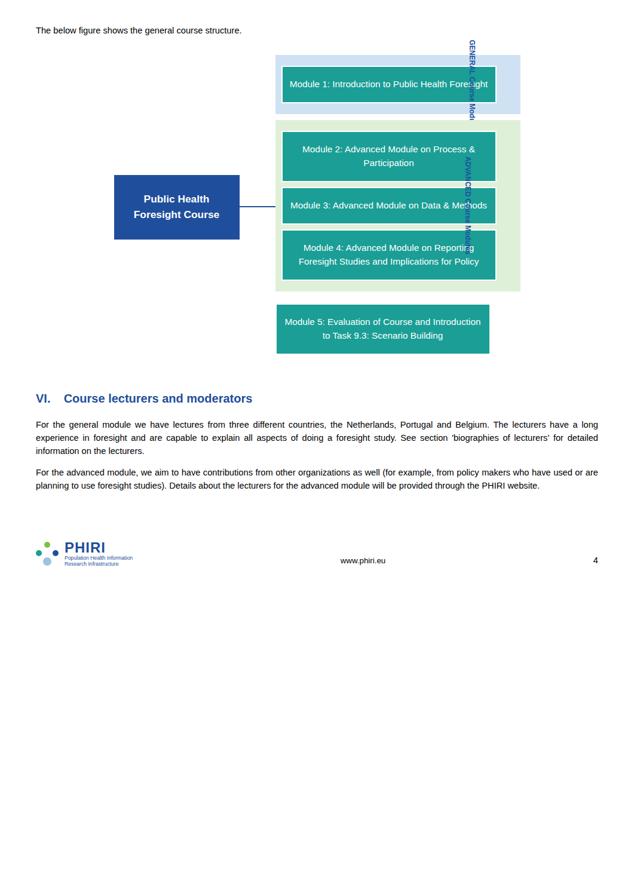The below figure shows the general course structure.
Public Health Foresight Course
GENERAL Course Module
Module 1: Introduction to Public Health Foresight
ADVANCED Course Modules
Module 2: Advanced Module on Process & Participation
Module 3: Advanced Module on Data & Methods
Module 4: Advanced Module on Reporting Foresight Studies and Implications for Policy
Module 5: Evaluation of Course and Introduction to Task 9.3: Scenario Building
VI. Course lecturers and moderators
For the general module we have lectures from three different countries, the Netherlands, Portugal and Belgium. The lecturers have a long experience in foresight and are capable to explain all aspects of doing a foresight study. See section 'biographies of lecturers' for detailed information on the lecturers.
For the advanced module, we aim to have contributions from other organizations as well (for example, from policy makers who have used or are planning to use foresight studies). Details about the lecturers for the advanced module will be provided through the PHIRI website.
PHIRI
Population Health Information
Research Infrastructure
www.phiri.eu
4